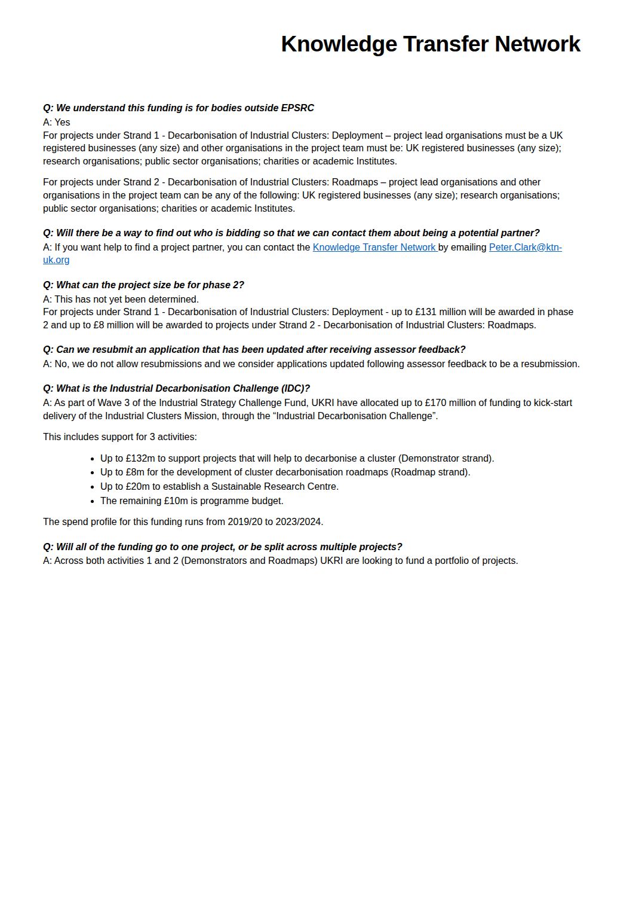Knowledge Transfer Network
Q: We understand this funding is for bodies outside EPSRC
A: Yes
For projects under Strand 1 - Decarbonisation of Industrial Clusters: Deployment – project lead organisations must be a UK registered businesses (any size) and other organisations in the project team must be: UK registered businesses (any size); research organisations; public sector organisations; charities or academic Institutes.
For projects under Strand 2 - Decarbonisation of Industrial Clusters: Roadmaps – project lead organisations and other organisations in the project team can be any of the following: UK registered businesses (any size); research organisations; public sector organisations; charities or academic Institutes.
Q: Will there be a way to find out who is bidding so that we can contact them about being a potential partner?
A: If you want help to find a project partner, you can contact the Knowledge Transfer Network by emailing Peter.Clark@ktn-uk.org
Q: What can the project size be for phase 2?
A: This has not yet been determined.
For projects under Strand 1 - Decarbonisation of Industrial Clusters: Deployment - up to £131 million will be awarded in phase 2 and up to £8 million will be awarded to projects under Strand 2 - Decarbonisation of Industrial Clusters: Roadmaps.
Q: Can we resubmit an application that has been updated after receiving assessor feedback?
A: No, we do not allow resubmissions and we consider applications updated following assessor feedback to be a resubmission.
Q: What is the Industrial Decarbonisation Challenge (IDC)?
A: As part of Wave 3 of the Industrial Strategy Challenge Fund, UKRI have allocated up to £170 million of funding to kick-start delivery of the Industrial Clusters Mission, through the “Industrial Decarbonisation Challenge”.
This includes support for 3 activities:
Up to £132m to support projects that will help to decarbonise a cluster (Demonstrator strand).
Up to £8m for the development of cluster decarbonisation roadmaps (Roadmap strand).
Up to £20m to establish a Sustainable Research Centre.
The remaining £10m is programme budget.
The spend profile for this funding runs from 2019/20 to 2023/2024.
Q: Will all of the funding go to one project, or be split across multiple projects?
A: Across both activities 1 and 2 (Demonstrators and Roadmaps) UKRI are looking to fund a portfolio of projects.